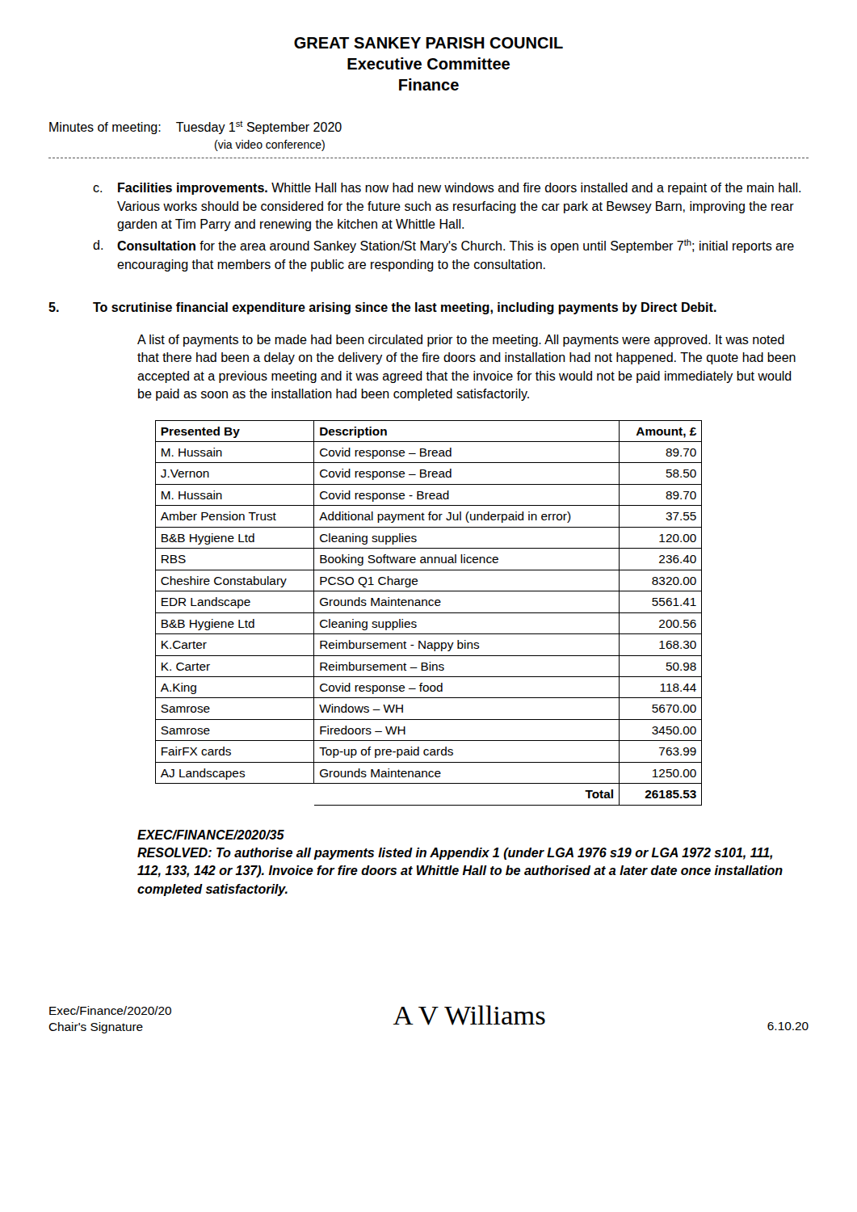GREAT SANKEY PARISH COUNCIL
Executive Committee
Finance
Minutes of meeting: Tuesday 1st September 2020
(via video conference)
c. Facilities improvements. Whittle Hall has now had new windows and fire doors installed and a repaint of the main hall. Various works should be considered for the future such as resurfacing the car park at Bewsey Barn, improving the rear garden at Tim Parry and renewing the kitchen at Whittle Hall.
d. Consultation for the area around Sankey Station/St Mary's Church. This is open until September 7th; initial reports are encouraging that members of the public are responding to the consultation.
5.
To scrutinise financial expenditure arising since the last meeting, including payments by Direct Debit.
A list of payments to be made had been circulated prior to the meeting. All payments were approved. It was noted that there had been a delay on the delivery of the fire doors and installation had not happened. The quote had been accepted at a previous meeting and it was agreed that the invoice for this would not be paid immediately but would be paid as soon as the installation had been completed satisfactorily.
| Presented By | Description | Amount, £ |
| --- | --- | --- |
| M. Hussain | Covid response – Bread | 89.70 |
| J.Vernon | Covid response – Bread | 58.50 |
| M. Hussain | Covid response - Bread | 89.70 |
| Amber Pension Trust | Additional payment for Jul (underpaid in error) | 37.55 |
| B&B Hygiene Ltd | Cleaning supplies | 120.00 |
| RBS | Booking Software annual licence | 236.40 |
| Cheshire Constabulary | PCSO Q1 Charge | 8320.00 |
| EDR Landscape | Grounds Maintenance | 5561.41 |
| B&B Hygiene Ltd | Cleaning supplies | 200.56 |
| K.Carter | Reimbursement - Nappy bins | 168.30 |
| K. Carter | Reimbursement – Bins | 50.98 |
| A.King | Covid response – food | 118.44 |
| Samrose | Windows – WH | 5670.00 |
| Samrose | Firedoors – WH | 3450.00 |
| FairFX cards | Top-up of pre-paid cards | 763.99 |
| AJ Landscapes | Grounds Maintenance | 1250.00 |
| | Total | 26185.53 |
EXEC/FINANCE/2020/35
RESOLVED: To authorise all payments listed in Appendix 1 (under LGA 1976 s19 or LGA 1972 s101, 111, 112, 133, 142 or 137). Invoice for fire doors at Whittle Hall to be authorised at a later date once installation completed satisfactorily.
Exec/Finance/2020/20
Chair's Signature
A V Williams
6.10.20